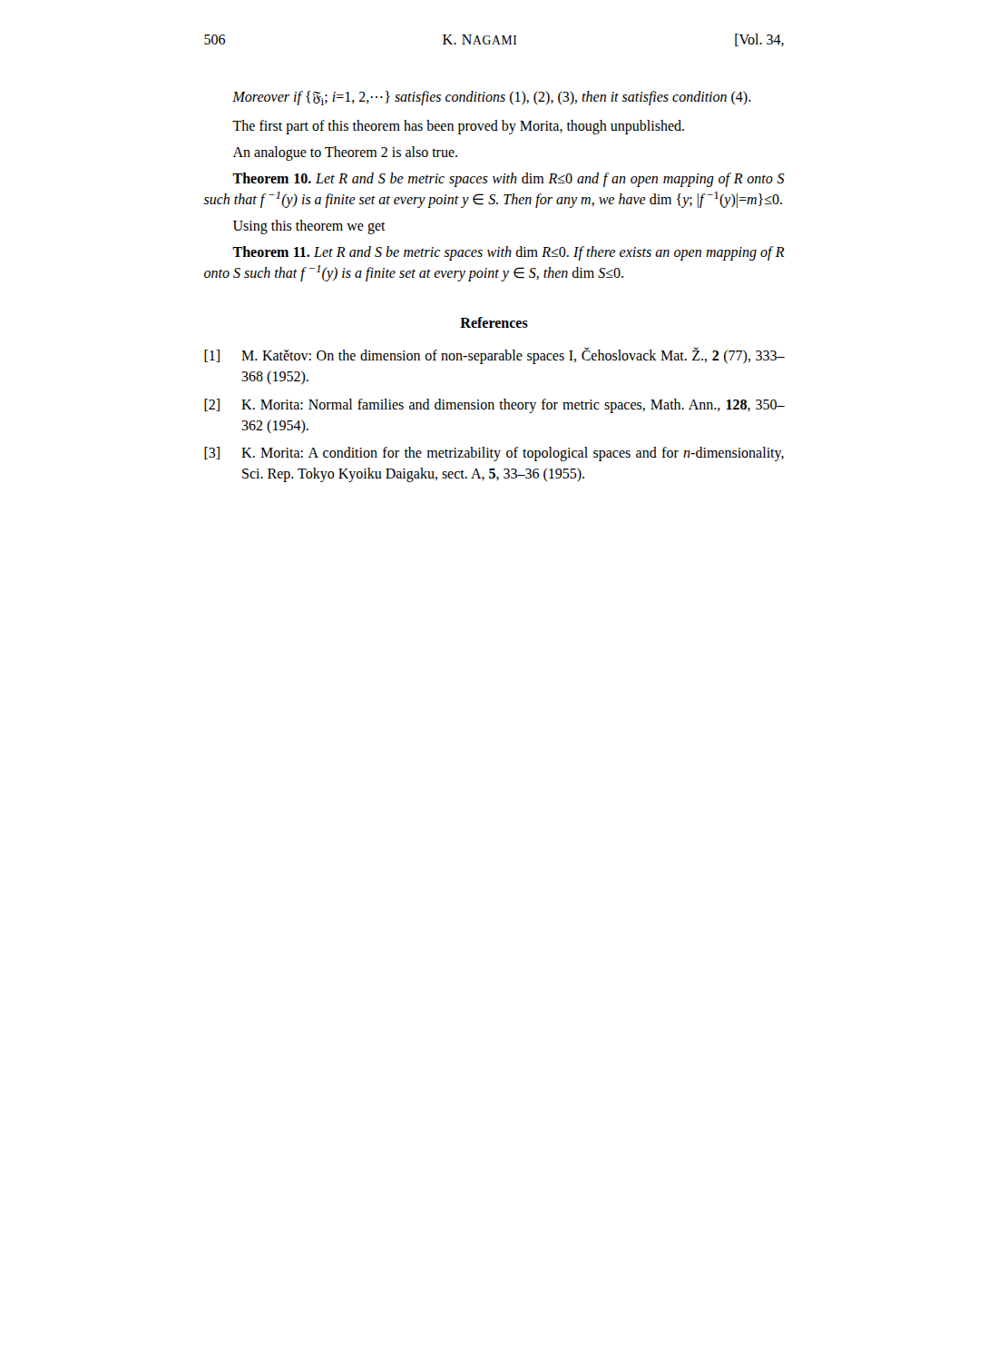506 K. NAGAMI [Vol. 34,
Moreover if {𝔉i; i=1, 2,⋯} satisfies conditions (1), (2), (3), then it satisfies condition (4).
The first part of this theorem has been proved by Morita, though unpublished.
An analogue to Theorem 2 is also true.
Theorem 10. Let R and S be metric spaces with dim R≤0 and f an open mapping of R onto S such that f −1(y) is a finite set at every point y ∈ S. Then for any m, we have dim {y; |f −1(y)|=m}≤0.
Using this theorem we get
Theorem 11. Let R and S be metric spaces with dim R≤0. If there exists an open mapping of R onto S such that f −1(y) is a finite set at every point y ∈ S, then dim S≤0.
References
[1] M. Katětov: On the dimension of non-separable spaces I, Čehoslovack Mat. Ž., 2 (77), 333–368 (1952).
[2] K. Morita: Normal families and dimension theory for metric spaces, Math. Ann., 128, 350–362 (1954).
[3] K. Morita: A condition for the metrizability of topological spaces and for n-dimensionality, Sci. Rep. Tokyo Kyoiku Daigaku, sect. A, 5, 33–36 (1955).